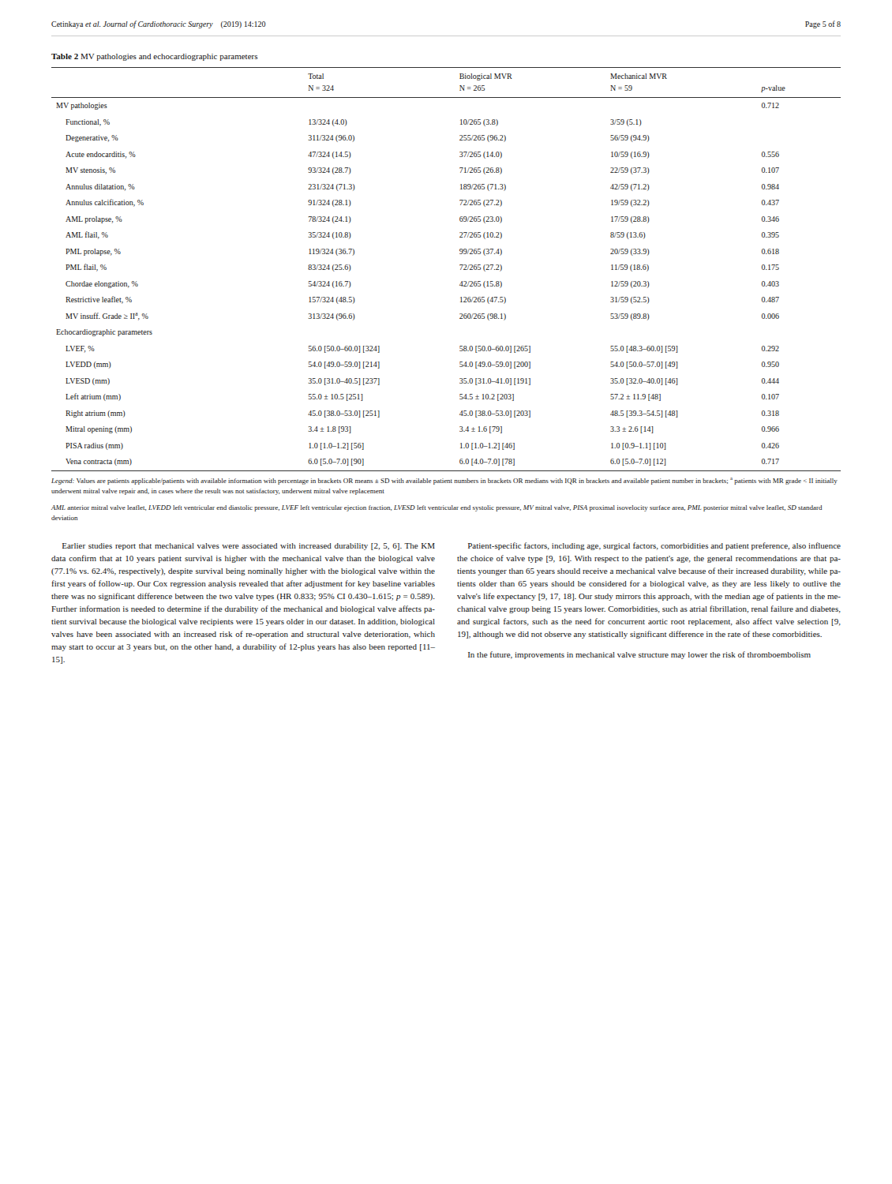Cetinkaya et al. Journal of Cardiothoracic Surgery (2019) 14:120
Page 5 of 8
Table 2 MV pathologies and echocardiographic parameters
| | Total N = 324 | Biological MVR N = 265 | Mechanical MVR N = 59 | p -value |
| --- | --- | --- | --- | --- |
| MV pathologies | | | | 0.712 |
| Functional, % | 13/324 (4.0) | 10/265 (3.8) | 3/59 (5.1) | |
| Degenerative, % | 311/324 (96.0) | 255/265 (96.2) | 56/59 (94.9) | |
| Acute endocarditis, % | 47/324 (14.5) | 37/265 (14.0) | 10/59 (16.9) | 0.556 |
| MV stenosis, % | 93/324 (28.7) | 71/265 (26.8) | 22/59 (37.3) | 0.107 |
| Annulus dilatation, % | 231/324 (71.3) | 189/265 (71.3) | 42/59 (71.2) | 0.984 |
| Annulus calcification, % | 91/324 (28.1) | 72/265 (27.2) | 19/59 (32.2) | 0.437 |
| AML prolapse, % | 78/324 (24.1) | 69/265 (23.0) | 17/59 (28.8) | 0.346 |
| AML flail, % | 35/324 (10.8) | 27/265 (10.2) | 8/59 (13.6) | 0.395 |
| PML prolapse, % | 119/324 (36.7) | 99/265 (37.4) | 20/59 (33.9) | 0.618 |
| PML flail, % | 83/324 (25.6) | 72/265 (27.2) | 11/59 (18.6) | 0.175 |
| Chordae elongation, % | 54/324 (16.7) | 42/265 (15.8) | 12/59 (20.3) | 0.403 |
| Restrictive leaflet, % | 157/324 (48.5) | 126/265 (47.5) | 31/59 (52.5) | 0.487 |
| MV insuff. Grade ≥ II a , % | 313/324 (96.6) | 260/265 (98.1) | 53/59 (89.8) | 0.006 |
| Echocardiographic parameters | | | | |
| LVEF, % | 56.0 [50.0–60.0] [324] | 58.0 [50.0–60.0] [265] | 55.0 [48.3–60.0] [59] | 0.292 |
| LVEDD (mm) | 54.0 [49.0–59.0] [214] | 54.0 [49.0–59.0] [200] | 54.0 [50.0–57.0] [49] | 0.950 |
| LVESD (mm) | 35.0 [31.0–40.5] [237] | 35.0 [31.0–41.0] [191] | 35.0 [32.0–40.0] [46] | 0.444 |
| Left atrium (mm) | 55.0 ± 10.5 [251] | 54.5 ± 10.2 [203] | 57.2 ± 11.9 [48] | 0.107 |
| Right atrium (mm) | 45.0 [38.0–53.0] [251] | 45.0 [38.0–53.0] [203] | 48.5 [39.3–54.5] [48] | 0.318 |
| Mitral opening (mm) | 3.4 ± 1.8 [93] | 3.4 ± 1.6 [79] | 3.3 ± 2.6 [14] | 0.966 |
| PISA radius (mm) | 1.0 [1.0–1.2] [56] | 1.0 [1.0–1.2] [46] | 1.0 [0.9–1.1] [10] | 0.426 |
| Vena contracta (mm) | 6.0 [5.0–7.0] [90] | 6.0 [4.0–7.0] [78] | 6.0 [5.0–7.0] [12] | 0.717 |
Legend: Values are patients applicable/patients with available information with percentage in brackets OR means ± SD with available patient numbers in brackets OR medians with IQR in brackets and available patient number in brackets; a patients with MR grade < II initially underwent mitral valve repair and, in cases where the result was not satisfactory, underwent mitral valve replacement
AML anterior mitral valve leaflet, LVEDD left ventricular end diastolic pressure, LVEF left ventricular ejection fraction, LVESD left ventricular end systolic pressure, MV mitral valve, PISA proximal isovelocity surface area, PML posterior mitral valve leaflet, SD standard deviation
Earlier studies report that mechanical valves were associated with increased durability [2, 5, 6]. The KM data confirm that at 10 years patient survival is higher with the mechanical valve than the biological valve (77.1% vs. 62.4%, respectively), despite survival being nominally higher with the biological valve within the first years of follow-up. Our Cox regression analysis revealed that after adjustment for key baseline variables there was no significant difference between the two valve types (HR 0.833; 95% CI 0.430–1.615; p = 0.589). Further information is needed to determine if the durability of the mechanical and biological valve affects patient survival because the biological valve recipients were 15 years older in our dataset. In addition, biological valves have been associated with an increased risk of re-operation and structural valve deterioration, which may start to occur at 3 years but, on the other hand, a durability of 12-plus years has also been reported [11–15].
Patient-specific factors, including age, surgical factors, comorbidities and patient preference, also influence the choice of valve type [9, 16]. With respect to the patient's age, the general recommendations are that patients younger than 65 years should receive a mechanical valve because of their increased durability, while patients older than 65 years should be considered for a biological valve, as they are less likely to outlive the valve's life expectancy [9, 17, 18]. Our study mirrors this approach, with the median age of patients in the mechanical valve group being 15 years lower. Comorbidities, such as atrial fibrillation, renal failure and diabetes, and surgical factors, such as the need for concurrent aortic root replacement, also affect valve selection [9, 19], although we did not observe any statistically significant difference in the rate of these comorbidities.
In the future, improvements in mechanical valve structure may lower the risk of thromboembolism